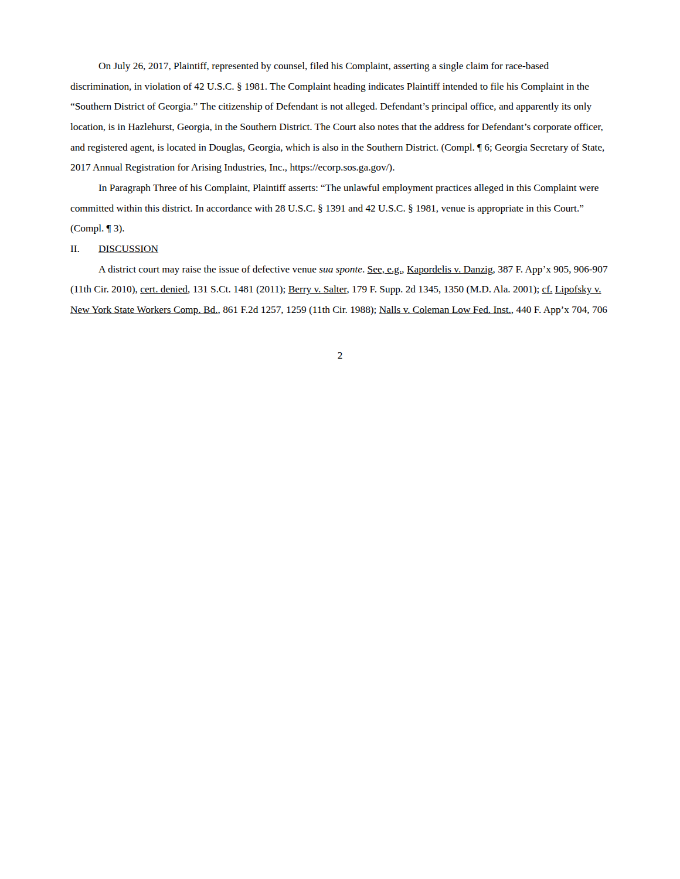On July 26, 2017, Plaintiff, represented by counsel, filed his Complaint, asserting a single claim for race-based discrimination, in violation of 42 U.S.C. § 1981. The Complaint heading indicates Plaintiff intended to file his Complaint in the “Southern District of Georgia.” The citizenship of Defendant is not alleged. Defendant’s principal office, and apparently its only location, is in Hazlehurst, Georgia, in the Southern District. The Court also notes that the address for Defendant’s corporate officer, and registered agent, is located in Douglas, Georgia, which is also in the Southern District. (Compl. ¶ 6; Georgia Secretary of State, 2017 Annual Registration for Arising Industries, Inc., https://ecorp.sos.ga.gov/).
In Paragraph Three of his Complaint, Plaintiff asserts: “The unlawful employment practices alleged in this Complaint were committed within this district. In accordance with 28 U.S.C. § 1391 and 42 U.S.C. § 1981, venue is appropriate in this Court.” (Compl. ¶ 3).
II. DISCUSSION
A district court may raise the issue of defective venue sua sponte. See, e.g., Kapordelis v. Danzig, 387 F. App’x 905, 906-907 (11th Cir. 2010), cert. denied, 131 S.Ct. 1481 (2011); Berry v. Salter, 179 F. Supp. 2d 1345, 1350 (M.D. Ala. 2001); cf. Lipofsky v. New York State Workers Comp. Bd., 861 F.2d 1257, 1259 (11th Cir. 1988); Nalls v. Coleman Low Fed. Inst., 440 F. App’x 704, 706
2